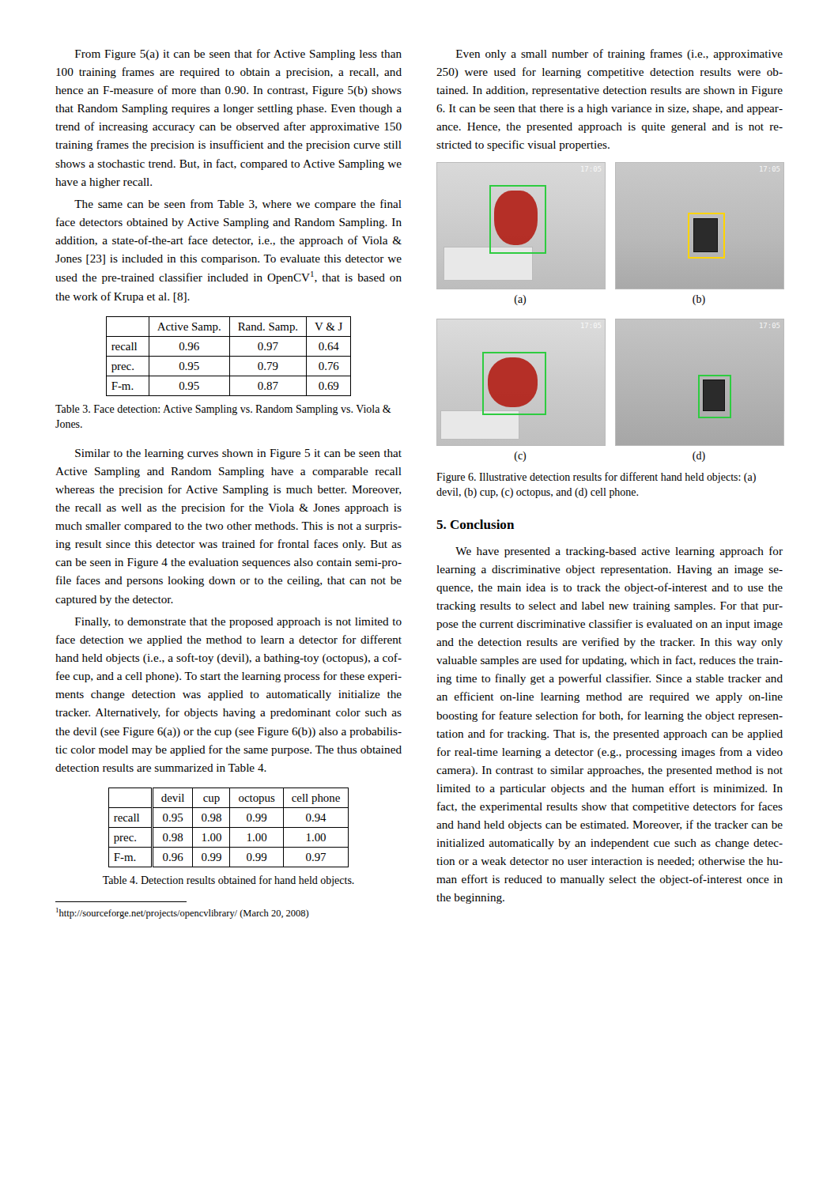From Figure 5(a) it can be seen that for Active Sampling less than 100 training frames are required to obtain a precision, a recall, and hence an F-measure of more than 0.90. In contrast, Figure 5(b) shows that Random Sampling requires a longer settling phase. Even though a trend of increasing accuracy can be observed after approximative 150 training frames the precision is insufficient and the precision curve still shows a stochastic trend. But, in fact, compared to Active Sampling we have a higher recall.
The same can be seen from Table 3, where we compare the final face detectors obtained by Active Sampling and Random Sampling. In addition, a state-of-the-art face detector, i.e., the approach of Viola & Jones [23] is included in this comparison. To evaluate this detector we used the pre-trained classifier included in OpenCV1, that is based on the work of Krupa et al. [8].
| | Active Samp. | Rand. Samp. | V & J |
| recall | 0.96 | 0.97 | 0.64 |
| prec. | 0.95 | 0.79 | 0.76 |
| F-m. | 0.95 | 0.87 | 0.69 |
Table 3. Face detection: Active Sampling vs. Random Sampling vs. Viola & Jones.
Similar to the learning curves shown in Figure 5 it can be seen that Active Sampling and Random Sampling have a comparable recall whereas the precision for Active Sampling is much better. Moreover, the recall as well as the precision for the Viola & Jones approach is much smaller compared to the two other methods. This is not a surprising result since this detector was trained for frontal faces only. But as can be seen in Figure 4 the evaluation sequences also contain semi-profile faces and persons looking down or to the ceiling, that can not be captured by the detector.
Finally, to demonstrate that the proposed approach is not limited to face detection we applied the method to learn a detector for different hand held objects (i.e., a soft-toy (devil), a bathing-toy (octopus), a coffee cup, and a cell phone). To start the learning process for these experiments change detection was applied to automatically initialize the tracker. Alternatively, for objects having a predominant color such as the devil (see Figure 6(a)) or the cup (see Figure 6(b)) also a probabilistic color model may be applied for the same purpose. The thus obtained detection results are summarized in Table 4.
| | devil | cup | octopus | cell phone |
| recall | 0.95 | 0.98 | 0.99 | 0.94 |
| prec. | 0.98 | 1.00 | 1.00 | 1.00 |
| F-m. | 0.96 | 0.99 | 0.99 | 0.97 |
Table 4. Detection results obtained for hand held objects.
1http://sourceforge.net/projects/opencvlibrary/ (March 20, 2008)
Even only a small number of training frames (i.e., approximative 250) were used for learning competitive detection results were obtained. In addition, representative detection results are shown in Figure 6. It can be seen that there is a high variance in size, shape, and appearance. Hence, the presented approach is quite general and is not restricted to specific visual properties.
17:05
(a)
17:05
(b)
17:05
(c)
17:05
(d)
Figure 6. Illustrative detection results for different hand held objects: (a) devil, (b) cup, (c) octopus, and (d) cell phone.
5. Conclusion
We have presented a tracking-based active learning approach for learning a discriminative object representation. Having an image sequence, the main idea is to track the object-of-interest and to use the tracking results to select and label new training samples. For that purpose the current discriminative classifier is evaluated on an input image and the detection results are verified by the tracker. In this way only valuable samples are used for updating, which in fact, reduces the training time to finally get a powerful classifier. Since a stable tracker and an efficient on-line learning method are required we apply on-line boosting for feature selection for both, for learning the object representation and for tracking. That is, the presented approach can be applied for real-time learning a detector (e.g., processing images from a video camera). In contrast to similar approaches, the presented method is not limited to a particular objects and the human effort is minimized. In fact, the experimental results show that competitive detectors for faces and hand held objects can be estimated. Moreover, if the tracker can be initialized automatically by an independent cue such as change detection or a weak detector no user interaction is needed; otherwise the human effort is reduced to manually select the object-of-interest once in the beginning.